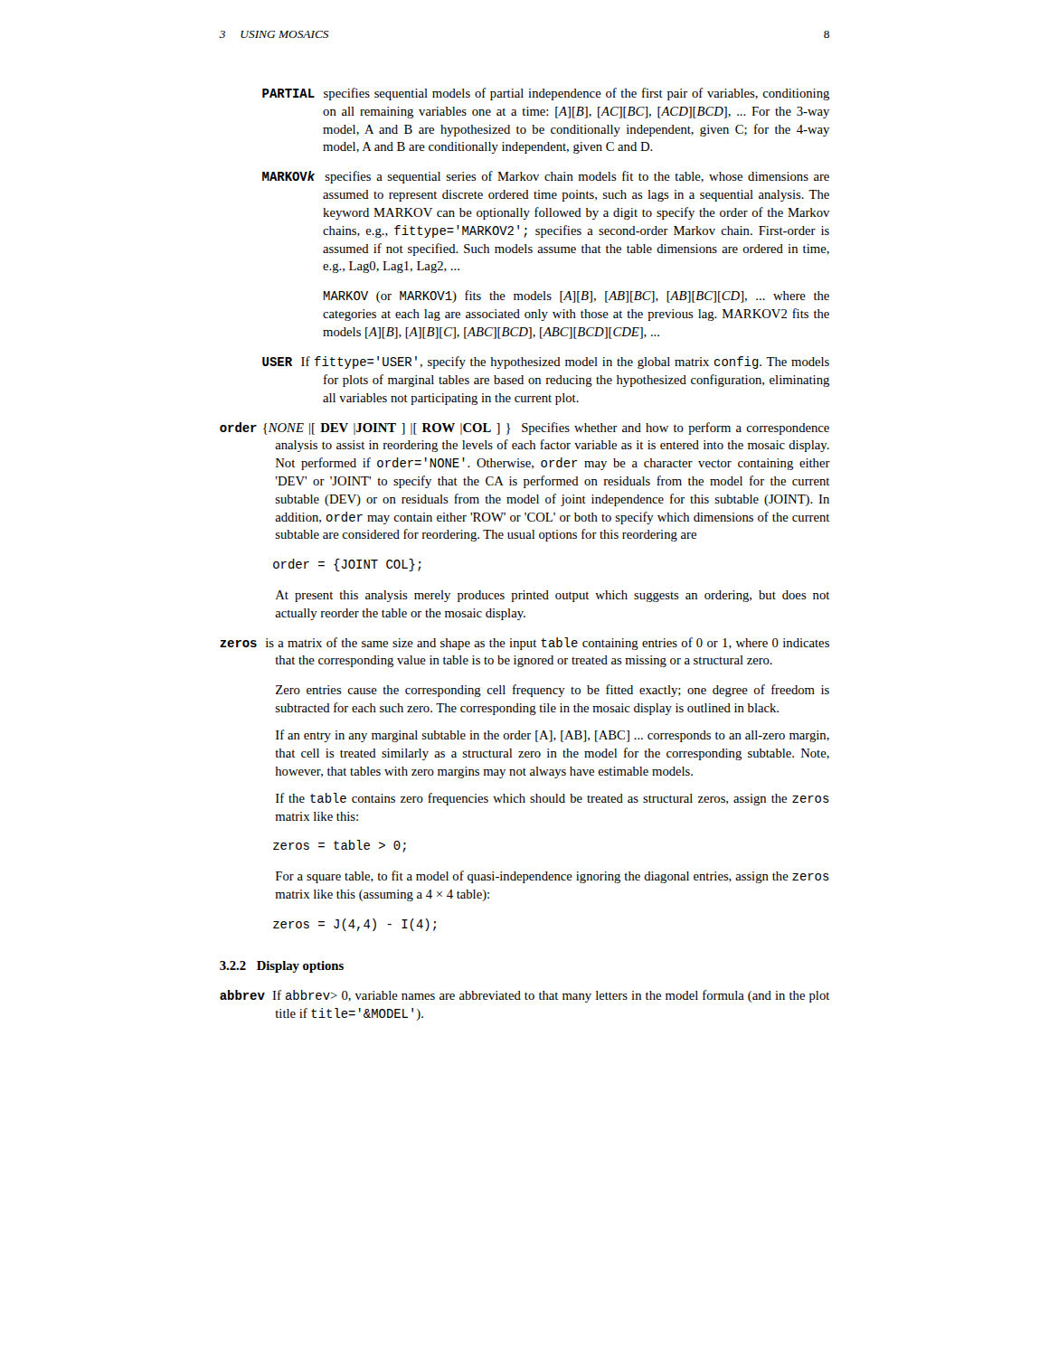3 USING MOSAICS 8
PARTIAL specifies sequential models of partial independence of the first pair of variables, conditioning on all remaining variables one at a time: [A][B], [AC][BC], [ACD][BCD], ... For the 3-way model, A and B are hypothesized to be conditionally independent, given C; for the 4-way model, A and B are conditionally independent, given C and D.
MARKOVk specifies a sequential series of Markov chain models fit to the table, whose dimensions are assumed to represent discrete ordered time points, such as lags in a sequential analysis. The keyword MARKOV can be optionally followed by a digit to specify the order of the Markov chains, e.g., fittype='MARKOV2'; specifies a second-order Markov chain. First-order is assumed if not specified. Such models assume that the table dimensions are ordered in time, e.g., Lag0, Lag1, Lag2, ...
MARKOV (or MARKOV1) fits the models [A][B], [AB][BC], [AB][BC][CD], ... where the categories at each lag are associated only with those at the previous lag. MARKOV2 fits the models [A][B], [A][B][C], [ABC][BCD], [ABC][BCD][CDE], ...
USER If fittype='USER', specify the hypothesized model in the global matrix config. The models for plots of marginal tables are based on reducing the hypothesized configuration, eliminating all variables not participating in the current plot.
order {NONE |[ DEV |JOINT ] |[ ROW |COL ] } Specifies whether and how to perform a correspondence analysis to assist in reordering the levels of each factor variable as it is entered into the mosaic display. Not performed if order='NONE'. Otherwise, order may be a character vector containing either 'DEV' or 'JOINT' to specify that the CA is performed on residuals from the model for the current subtable (DEV) or on residuals from the model of joint independence for this subtable (JOINT). In addition, order may contain either 'ROW' or 'COL' or both to specify which dimensions of the current subtable are considered for reordering. The usual options for this reordering are
order = {JOINT COL};
At present this analysis merely produces printed output which suggests an ordering, but does not actually reorder the table or the mosaic display.
zeros is a matrix of the same size and shape as the input table containing entries of 0 or 1, where 0 indicates that the corresponding value in table is to be ignored or treated as missing or a structural zero.
Zero entries cause the corresponding cell frequency to be fitted exactly; one degree of freedom is subtracted for each such zero. The corresponding tile in the mosaic display is outlined in black.
If an entry in any marginal subtable in the order [A], [AB], [ABC] ... corresponds to an all-zero margin, that cell is treated similarly as a structural zero in the model for the corresponding subtable. Note, however, that tables with zero margins may not always have estimable models.
If the table contains zero frequencies which should be treated as structural zeros, assign the zeros matrix like this:
zeros = table > 0;
For a square table, to fit a model of quasi-independence ignoring the diagonal entries, assign the zeros matrix like this (assuming a 4 × 4 table):
zeros = J(4,4) - I(4);
3.2.2 Display options
abbrev If abbrev> 0, variable names are abbreviated to that many letters in the model formula (and in the plot title if title='&MODEL').